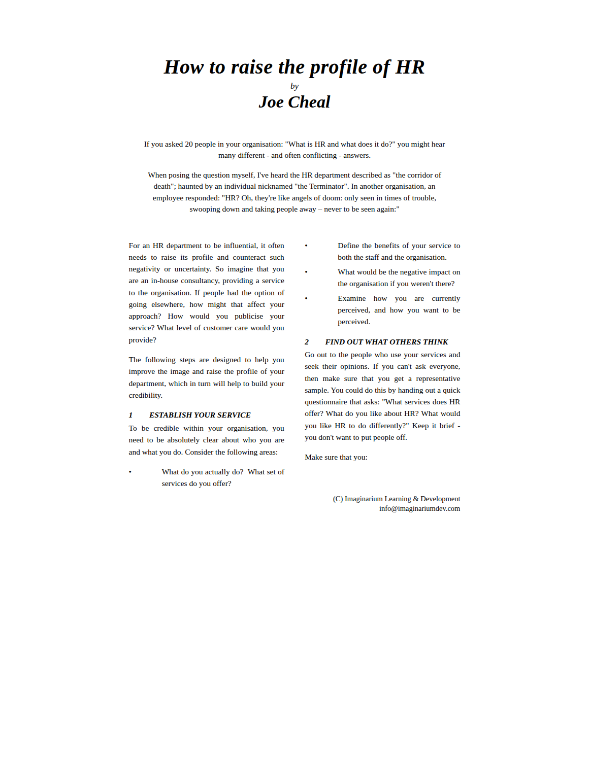How to raise the profile of HR
by
Joe Cheal
If you asked 20 people in your organisation: "What is HR and what does it do?" you might hear many different - and often conflicting - answers.
When posing the question myself, I've heard the HR department described as "the corridor of death"; haunted by an individual nicknamed "the Terminator". In another organisation, an employee responded: "HR? Oh, they're like angels of doom: only seen in times of trouble, swooping down and taking people away – never to be seen again:"
For an HR department to be influential, it often needs to raise its profile and counteract such negativity or uncertainty. So imagine that you are an in-house consultancy, providing a service to the organisation. If people had the option of going elsewhere, how might that affect your approach? How would you publicise your service? What level of customer care would you provide?
The following steps are designed to help you improve the image and raise the profile of your department, which in turn will help to build your credibility.
1 ESTABLISH YOUR SERVICE
To be credible within your organisation, you need to be absolutely clear about who you are and what you do. Consider the following areas:
What do you actually do? What set of services do you offer?
Define the benefits of your service to both the staff and the organisation.
What would be the negative impact on the organisation if you weren't there?
Examine how you are currently perceived, and how you want to be perceived.
2 FIND OUT WHAT OTHERS THINK
Go out to the people who use your services and seek their opinions. If you can't ask everyone, then make sure that you get a representative sample. You could do this by handing out a quick questionnaire that asks: "What services does HR offer? What do you like about HR? What would you like HR to do differently?" Keep it brief - you don't want to put people off.
Make sure that you:
(C) Imaginarium Learning & Development
info@imaginariumdev.com